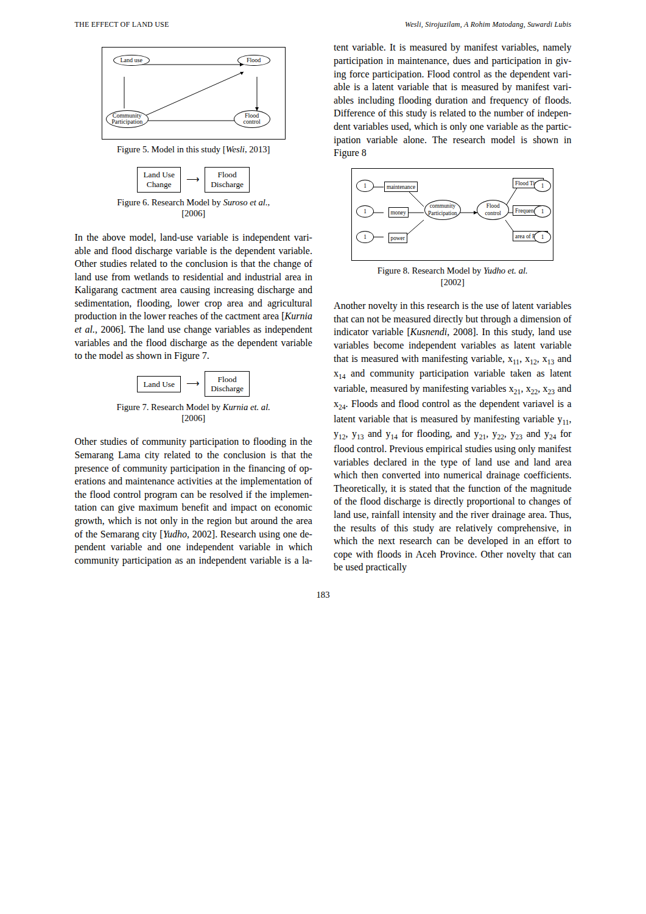The effect of land use Wesli, Sirojuzilam, A Rohim Matodang, Suwardi Lubis
Land use
Flood
Community Participation
Flood control
Figure 5. Model in this study [Wesli, 2013]
Land Use
Change ⟶ Flood
Discharge
Figure 6. Research Model by Suroso et al.,
[2006]
In the above model, land-use variable is independent variable and flood discharge variable is the dependent variable. Other studies related to the conclusion is that the change of land use from wetlands to residential and industrial area in Kaligarang cactment area causing increasing discharge and sedimentation, flooding, lower crop area and agricultural production in the lower reaches of the cactment area [Kurnia et al., 2006]. The land use change variables as independent variables and the flood discharge as the dependent variable to the model as shown in Figure 7.
Land Use ⟶ Flood
Discharge
Figure 7. Research Model by Kurnia et. al.
[2006]
Other studies of community participation to flooding in the Semarang Lama city related to the conclusion is that the presence of community participation in the financing of operations and maintenance activities at the implementation of the flood control program can be resolved if the implementation can give maximum benefit and impact on economic growth, which is not only in the region but around the area of the Semarang city [Yudho, 2002]. Research using one dependent variable and one independent variable in which community participation as an independent variable is a latent variable. It is measured by manifest variables, namely participation in maintenance, dues and participation in giving force participation. Flood control as the dependent variable is a latent variable that is measured by manifest variables including flooding duration and frequency of floods. Difference of this study is related to the number of independent variables used, which is only one variable as the participation variable alone. The research model is shown in Figure 8
1
1
1
maintenance
money
power
community Participation
Flood control
Flood Time
Frequency
area of Flood
1
1
1
Figure 8. Research Model by Yudho et. al.
[2002]
Another novelty in this research is the use of latent variables that can not be measured directly but through a dimension of indicator variable [Kusnendi, 2008]. In this study, land use variables become independent variables as latent variable that is measured with manifesting variable, x11, x12, x13 and x14 and community participation variable taken as latent variable, measured by manifesting variables x21, x22, x23 and x24. Floods and flood control as the dependent variavel is a latent variable that is measured by manifesting variable y11, y12, y13 and y14 for flooding, and y21, y22, y23 and y24 for flood control. Previous empirical studies using only manifest variables declared in the type of land use and land area which then converted into numerical drainage coefficients. Theoretically, it is stated that the function of the magnitude of the flood discharge is directly proportional to changes of land use, rainfall intensity and the river drainage area. Thus, the results of this study are relatively comprehensive, in which the next research can be developed in an effort to cope with floods in Aceh Province. Other novelty that can be used practically
183